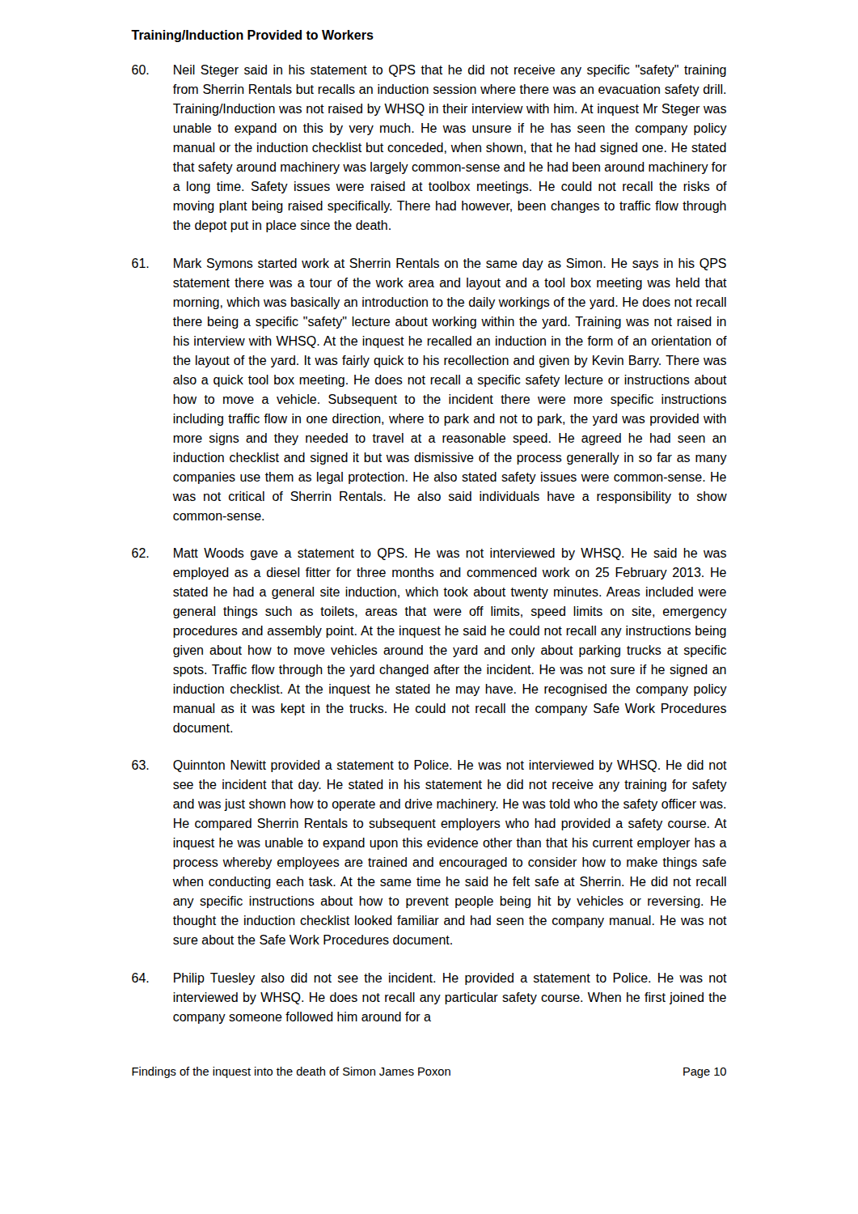Training/Induction Provided to Workers
60. Neil Steger said in his statement to QPS that he did not receive any specific "safety" training from Sherrin Rentals but recalls an induction session where there was an evacuation safety drill. Training/Induction was not raised by WHSQ in their interview with him. At inquest Mr Steger was unable to expand on this by very much. He was unsure if he has seen the company policy manual or the induction checklist but conceded, when shown, that he had signed one. He stated that safety around machinery was largely common-sense and he had been around machinery for a long time. Safety issues were raised at toolbox meetings. He could not recall the risks of moving plant being raised specifically. There had however, been changes to traffic flow through the depot put in place since the death.
61. Mark Symons started work at Sherrin Rentals on the same day as Simon. He says in his QPS statement there was a tour of the work area and layout and a tool box meeting was held that morning, which was basically an introduction to the daily workings of the yard. He does not recall there being a specific "safety" lecture about working within the yard. Training was not raised in his interview with WHSQ. At the inquest he recalled an induction in the form of an orientation of the layout of the yard. It was fairly quick to his recollection and given by Kevin Barry. There was also a quick tool box meeting. He does not recall a specific safety lecture or instructions about how to move a vehicle. Subsequent to the incident there were more specific instructions including traffic flow in one direction, where to park and not to park, the yard was provided with more signs and they needed to travel at a reasonable speed. He agreed he had seen an induction checklist and signed it but was dismissive of the process generally in so far as many companies use them as legal protection. He also stated safety issues were common-sense. He was not critical of Sherrin Rentals. He also said individuals have a responsibility to show common-sense.
62. Matt Woods gave a statement to QPS. He was not interviewed by WHSQ. He said he was employed as a diesel fitter for three months and commenced work on 25 February 2013. He stated he had a general site induction, which took about twenty minutes. Areas included were general things such as toilets, areas that were off limits, speed limits on site, emergency procedures and assembly point. At the inquest he said he could not recall any instructions being given about how to move vehicles around the yard and only about parking trucks at specific spots. Traffic flow through the yard changed after the incident. He was not sure if he signed an induction checklist. At the inquest he stated he may have. He recognised the company policy manual as it was kept in the trucks. He could not recall the company Safe Work Procedures document.
63. Quinnton Newitt provided a statement to Police. He was not interviewed by WHSQ. He did not see the incident that day. He stated in his statement he did not receive any training for safety and was just shown how to operate and drive machinery. He was told who the safety officer was. He compared Sherrin Rentals to subsequent employers who had provided a safety course. At inquest he was unable to expand upon this evidence other than that his current employer has a process whereby employees are trained and encouraged to consider how to make things safe when conducting each task. At the same time he said he felt safe at Sherrin. He did not recall any specific instructions about how to prevent people being hit by vehicles or reversing. He thought the induction checklist looked familiar and had seen the company manual. He was not sure about the Safe Work Procedures document.
64. Philip Tuesley also did not see the incident. He provided a statement to Police. He was not interviewed by WHSQ. He does not recall any particular safety course. When he first joined the company someone followed him around for a
Findings of the inquest into the death of Simon James Poxon Page 10